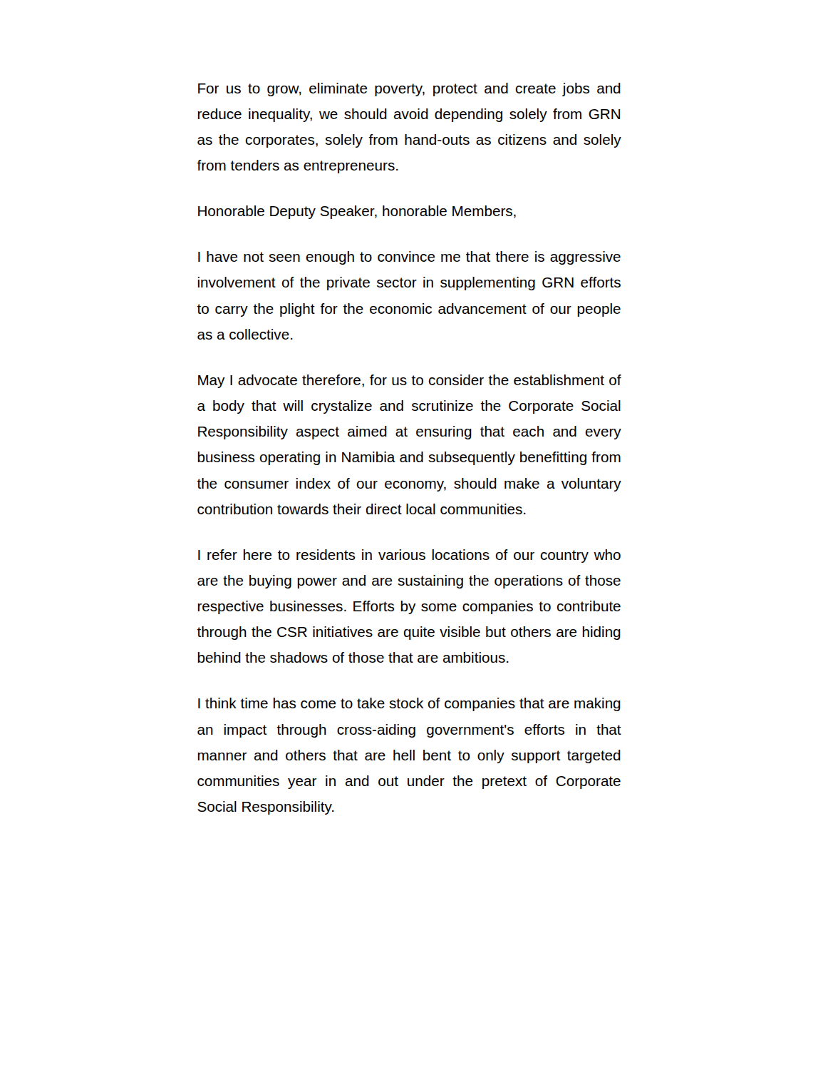For us to grow, eliminate poverty, protect and create jobs and reduce inequality, we should avoid depending solely from GRN as the corporates, solely from hand-outs as citizens and solely from tenders as entrepreneurs.
Honorable Deputy Speaker, honorable Members,
I have not seen enough to convince me that there is aggressive involvement of the private sector in supplementing GRN efforts to carry the plight for the economic advancement of our people as a collective.
May I advocate therefore, for us to consider the establishment of a body that will crystalize and scrutinize the Corporate Social Responsibility aspect aimed at ensuring that each and every business operating in Namibia and subsequently benefitting from the consumer index of our economy, should make a voluntary contribution towards their direct local communities.
I refer here to residents in various locations of our country who are the buying power and are sustaining the operations of those respective businesses. Efforts by some companies to contribute through the CSR initiatives are quite visible but others are hiding behind the shadows of those that are ambitious.
I think time has come to take stock of companies that are making an impact through cross-aiding government's efforts in that manner and others that are hell bent to only support targeted communities year in and out under the pretext of Corporate Social Responsibility.